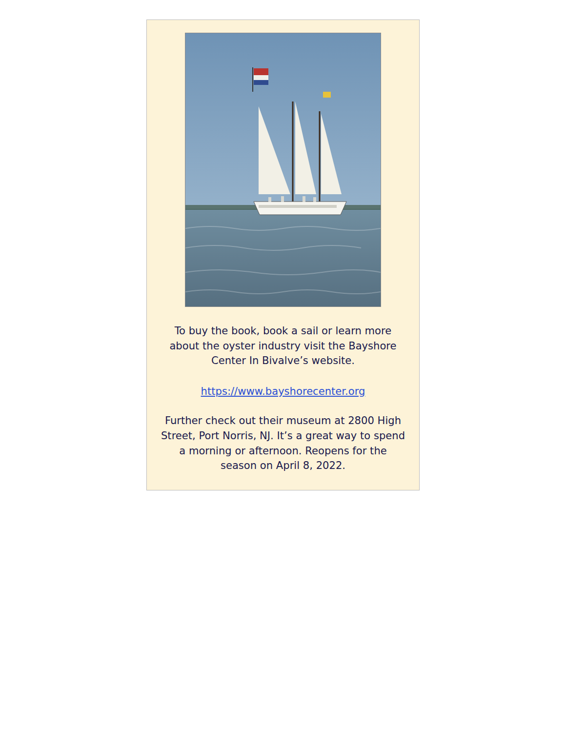To buy the book, book a sail or learn more about the oyster industry visit the Bayshore Center In Bivalve’s website.
https://www.bayshorecenter.org
Further check out their museum at 2800 High Street, Port Norris, NJ. It’s a great way to spend a morning or afternoon. Reopens for the season on April 8, 2022.